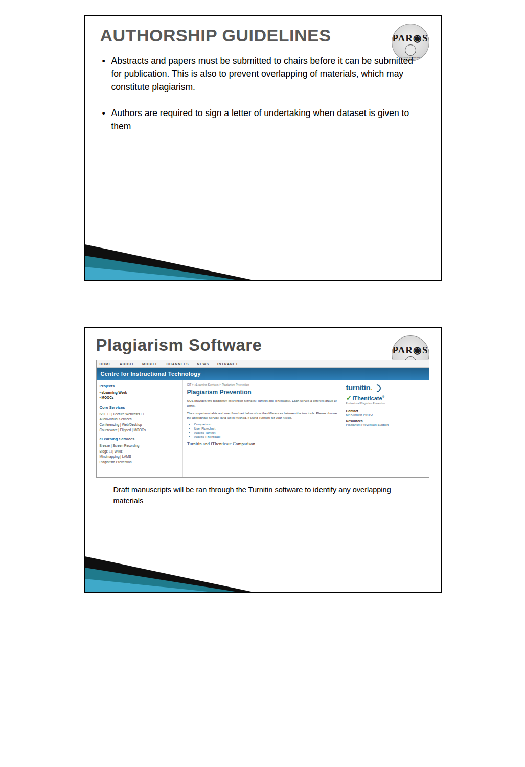PAR◉S Pan-Asian Resuscitation Outcomes Study
AUTHORSHIP GUIDELINES
Abstracts and papers must be submitted to chairs before it can be submitted for publication. This is also to prevent overlapping of materials, which may constitute plagiarism.
Authors are required to sign a letter of undertaking when dataset is given to them
PAR◉S Pan-Asian Resuscitation Outcomes Study
Plagiarism Software
HOME ABOUT MOBILE CHANNELS NEWS INTRANET
Centre for Instructional Technology
Projects
▪ eLearning Week
▪ MOOCs
Core Services
IVLE ☐ | Lecture Webcasts ☐
Audio-Visual Services
Conferencing | Web/Desktop
Courseware | Flipped | MOOCs
eLearning Services
Breeze | Screen Recording
Blogs ☐ | Wikis
Mindmapping | LAMS
Plagiarism Prevention
CIT > eLearning Services > Plagiarism Prevention
Plagiarism Prevention
NUS provides two plagiarism prevention services: Turnitin and iThenticate. Each serves a different group of users.
The comparison table and user flowchart below show the differences between the two tools. Please choose the appropriate service (and log in method, if using Turnitin) for your needs.
Comparison
User Flowchart
Access Turnitin
Access iThenticate
Turnitin and iThenticate Comparison
turnitin.
✓iThenticate®
Professional Plagiarism Prevention
Contact
Mr Kenneth PINTO
Resources
Plagiarism Prevention Support
Draft manuscripts will be ran through the Turnitin software to identify any overlapping materials